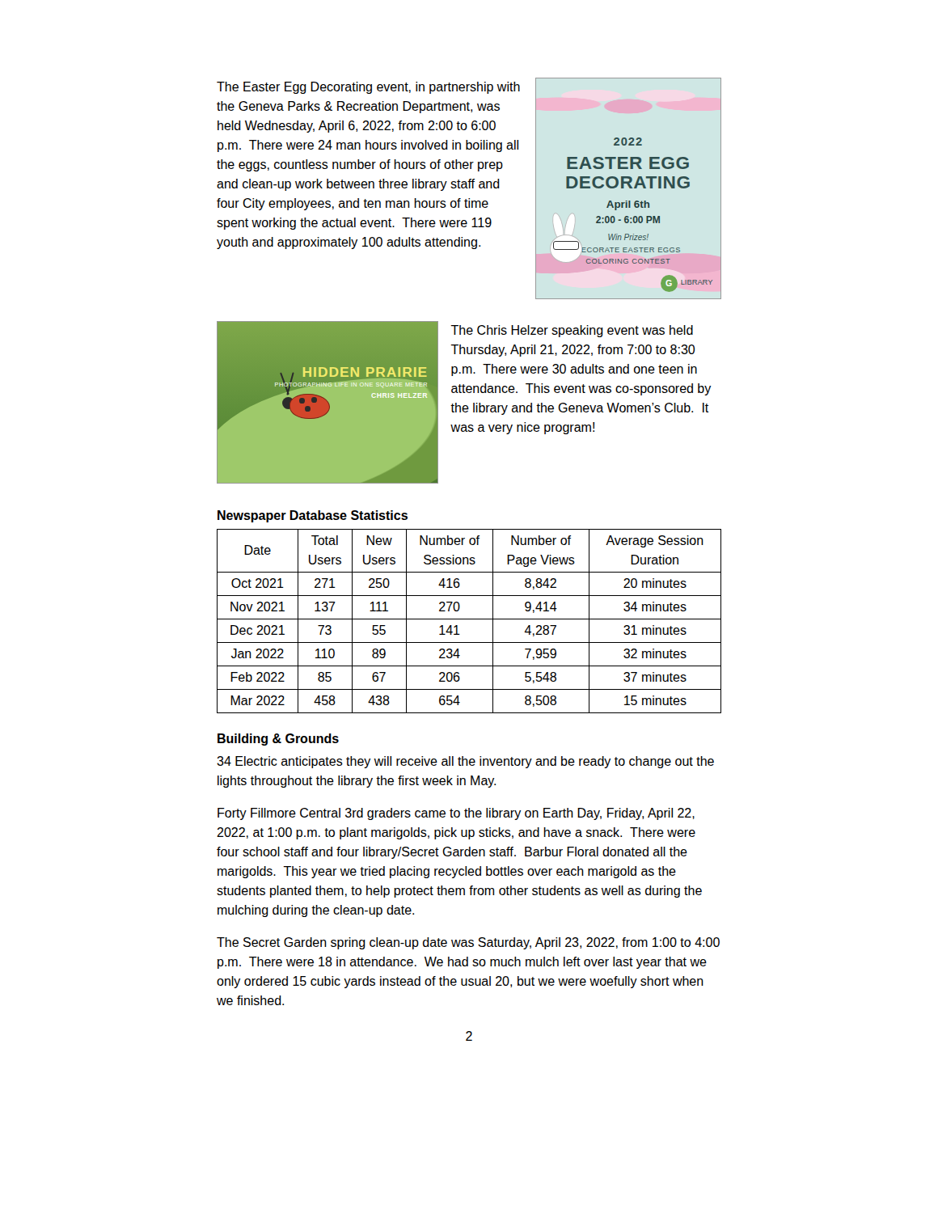2022
EASTER EGG
DECORATING
April 6th
2:00 - 6:00 PM
Win Prizes!
DECORATE EASTER EGGS
COLORING CONTEST
G LIBRARY
The Easter Egg Decorating event, in partnership with the Geneva Parks & Recreation Department, was held Wednesday, April 6, 2022, from 2:00 to 6:00 p.m. There were 24 man hours involved in boiling all the eggs, countless number of hours of other prep and clean-up work between three library staff and four City employees, and ten man hours of time spent working the actual event. There were 119 youth and approximately 100 adults attending.
HIDDEN PRAIRIE
PHOTOGRAPHING LIFE IN ONE SQUARE METER
CHRIS HELZER
The Chris Helzer speaking event was held Thursday, April 21, 2022, from 7:00 to 8:30 p.m. There were 30 adults and one teen in attendance. This event was co-sponsored by the library and the Geneva Women’s Club. It was a very nice program!
Newspaper Database Statistics
| Date | Total Users | New Users | Number of Sessions | Number of Page Views | Average Session Duration |
| --- | --- | --- | --- | --- | --- |
| Oct 2021 | 271 | 250 | 416 | 8,842 | 20 minutes |
| Nov 2021 | 137 | 111 | 270 | 9,414 | 34 minutes |
| Dec 2021 | 73 | 55 | 141 | 4,287 | 31 minutes |
| Jan 2022 | 110 | 89 | 234 | 7,959 | 32 minutes |
| Feb 2022 | 85 | 67 | 206 | 5,548 | 37 minutes |
| Mar 2022 | 458 | 438 | 654 | 8,508 | 15 minutes |
Building & Grounds
34 Electric anticipates they will receive all the inventory and be ready to change out the lights throughout the library the first week in May.
Forty Fillmore Central 3rd graders came to the library on Earth Day, Friday, April 22, 2022, at 1:00 p.m. to plant marigolds, pick up sticks, and have a snack. There were four school staff and four library/Secret Garden staff. Barbur Floral donated all the marigolds. This year we tried placing recycled bottles over each marigold as the students planted them, to help protect them from other students as well as during the mulching during the clean-up date.
The Secret Garden spring clean-up date was Saturday, April 23, 2022, from 1:00 to 4:00 p.m. There were 18 in attendance. We had so much mulch left over last year that we only ordered 15 cubic yards instead of the usual 20, but we were woefully short when we finished.
2